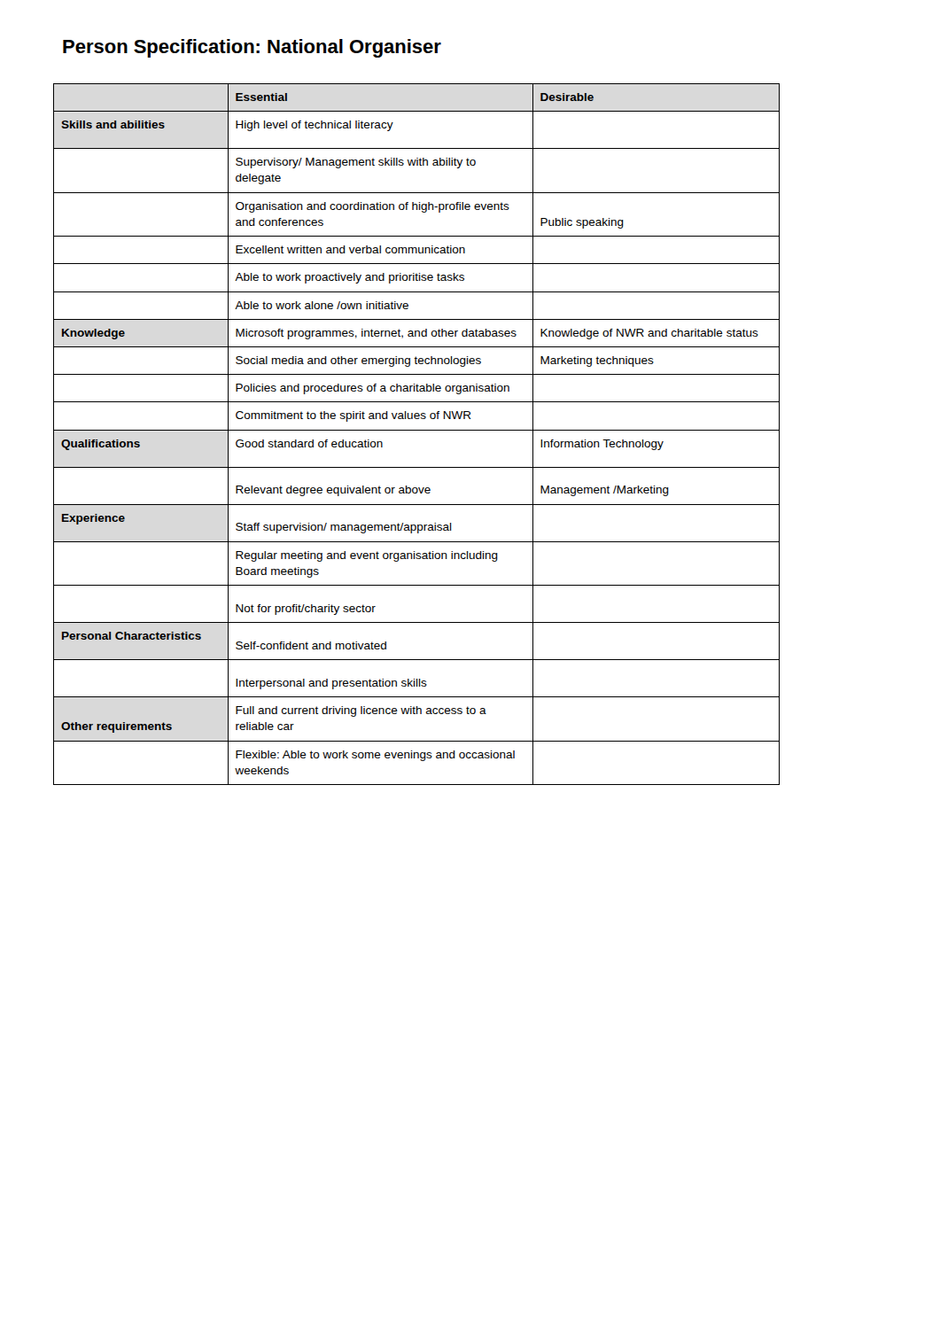Person Specification: National Organiser
| | Essential | Desirable |
| --- | --- | --- |
| Skills and abilities | High level of technical literacy | |
| | Supervisory/ Management skills with ability to delegate | |
| | Organisation and coordination of high-profile events and conferences | Public speaking |
| | Excellent written and verbal communication | |
| | Able to work proactively and prioritise tasks | |
| | Able to work alone /own initiative | |
| Knowledge | Microsoft programmes, internet, and other databases | Knowledge of NWR and charitable status |
| | Social media and other emerging technologies | Marketing techniques |
| | Policies and procedures of a charitable organisation | |
| | Commitment to the spirit and values of NWR | |
| Qualifications | Good standard of education | Information Technology |
| | Relevant degree equivalent or above | Management /Marketing |
| Experience | Staff supervision/ management/appraisal | |
| | Regular meeting and event organisation including Board meetings | |
| | Not for profit/charity sector | |
| Personal Characteristics | Self-confident and motivated | |
| | Interpersonal and presentation skills | |
| Other requirements | Full and current driving licence with access to a reliable car | |
| | Flexible: Able to work some evenings and occasional weekends | |